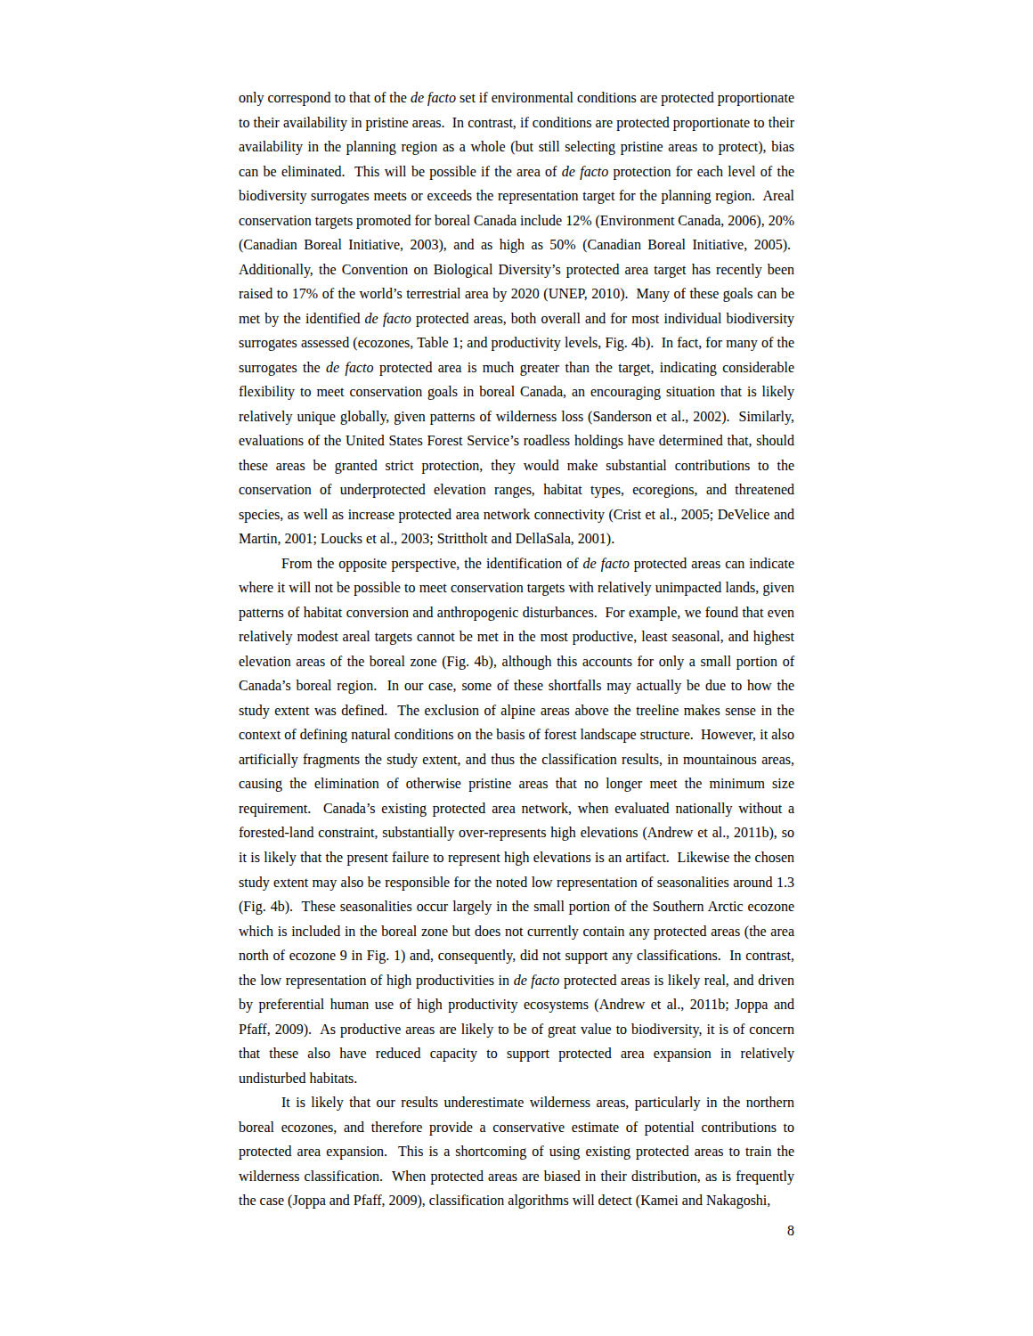only correspond to that of the de facto set if environmental conditions are protected proportionate to their availability in pristine areas. In contrast, if conditions are protected proportionate to their availability in the planning region as a whole (but still selecting pristine areas to protect), bias can be eliminated. This will be possible if the area of de facto protection for each level of the biodiversity surrogates meets or exceeds the representation target for the planning region. Areal conservation targets promoted for boreal Canada include 12% (Environment Canada, 2006), 20% (Canadian Boreal Initiative, 2003), and as high as 50% (Canadian Boreal Initiative, 2005). Additionally, the Convention on Biological Diversity’s protected area target has recently been raised to 17% of the world’s terrestrial area by 2020 (UNEP, 2010). Many of these goals can be met by the identified de facto protected areas, both overall and for most individual biodiversity surrogates assessed (ecozones, Table 1; and productivity levels, Fig. 4b). In fact, for many of the surrogates the de facto protected area is much greater than the target, indicating considerable flexibility to meet conservation goals in boreal Canada, an encouraging situation that is likely relatively unique globally, given patterns of wilderness loss (Sanderson et al., 2002). Similarly, evaluations of the United States Forest Service’s roadless holdings have determined that, should these areas be granted strict protection, they would make substantial contributions to the conservation of underprotected elevation ranges, habitat types, ecoregions, and threatened species, as well as increase protected area network connectivity (Crist et al., 2005; DeVelice and Martin, 2001; Loucks et al., 2003; Strittholt and DellaSala, 2001).
From the opposite perspective, the identification of de facto protected areas can indicate where it will not be possible to meet conservation targets with relatively unimpacted lands, given patterns of habitat conversion and anthropogenic disturbances. For example, we found that even relatively modest areal targets cannot be met in the most productive, least seasonal, and highest elevation areas of the boreal zone (Fig. 4b), although this accounts for only a small portion of Canada’s boreal region. In our case, some of these shortfalls may actually be due to how the study extent was defined. The exclusion of alpine areas above the treeline makes sense in the context of defining natural conditions on the basis of forest landscape structure. However, it also artificially fragments the study extent, and thus the classification results, in mountainous areas, causing the elimination of otherwise pristine areas that no longer meet the minimum size requirement. Canada’s existing protected area network, when evaluated nationally without a forested-land constraint, substantially over-represents high elevations (Andrew et al., 2011b), so it is likely that the present failure to represent high elevations is an artifact. Likewise the chosen study extent may also be responsible for the noted low representation of seasonalities around 1.3 (Fig. 4b). These seasonalities occur largely in the small portion of the Southern Arctic ecozone which is included in the boreal zone but does not currently contain any protected areas (the area north of ecozone 9 in Fig. 1) and, consequently, did not support any classifications. In contrast, the low representation of high productivities in de facto protected areas is likely real, and driven by preferential human use of high productivity ecosystems (Andrew et al., 2011b; Joppa and Pfaff, 2009). As productive areas are likely to be of great value to biodiversity, it is of concern that these also have reduced capacity to support protected area expansion in relatively undisturbed habitats.
It is likely that our results underestimate wilderness areas, particularly in the northern boreal ecozones, and therefore provide a conservative estimate of potential contributions to protected area expansion. This is a shortcoming of using existing protected areas to train the wilderness classification. When protected areas are biased in their distribution, as is frequently the case (Joppa and Pfaff, 2009), classification algorithms will detect (Kamei and Nakagoshi,
8